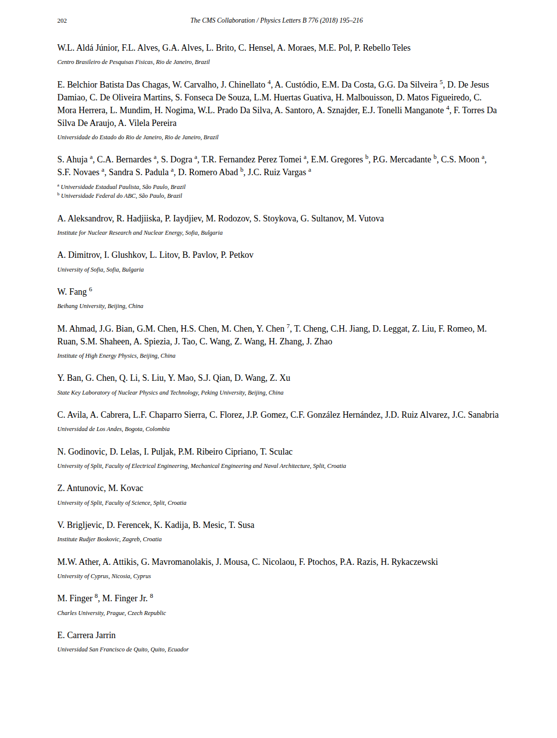202 The CMS Collaboration / Physics Letters B 776 (2018) 195–216
W.L. Aldá Júnior, F.L. Alves, G.A. Alves, L. Brito, C. Hensel, A. Moraes, M.E. Pol, P. Rebello Teles
Centro Brasileiro de Pesquisas Fisicas, Rio de Janeiro, Brazil
E. Belchior Batista Das Chagas, W. Carvalho, J. Chinellato 4, A. Custódio, E.M. Da Costa, G.G. Da Silveira 5, D. De Jesus Damiao, C. De Oliveira Martins, S. Fonseca De Souza, L.M. Huertas Guativa, H. Malbouisson, D. Matos Figueiredo, C. Mora Herrera, L. Mundim, H. Nogima, W.L. Prado Da Silva, A. Santoro, A. Sznajder, E.J. Tonelli Manganote 4, F. Torres Da Silva De Araujo, A. Vilela Pereira
Universidade do Estado do Rio de Janeiro, Rio de Janeiro, Brazil
S. Ahuja a, C.A. Bernardes a, S. Dogra a, T.R. Fernandez Perez Tomei a, E.M. Gregores b, P.G. Mercadante b, C.S. Moon a, S.F. Novaes a, Sandra S. Padula a, D. Romero Abad b, J.C. Ruiz Vargas a
a Universidade Estadual Paulista, São Paulo, Brazil
b Universidade Federal do ABC, São Paulo, Brazil
A. Aleksandrov, R. Hadjiiska, P. Iaydjiev, M. Rodozov, S. Stoykova, G. Sultanov, M. Vutova
Institute for Nuclear Research and Nuclear Energy, Sofia, Bulgaria
A. Dimitrov, I. Glushkov, L. Litov, B. Pavlov, P. Petkov
University of Sofia, Sofia, Bulgaria
W. Fang 6
Beihang University, Beijing, China
M. Ahmad, J.G. Bian, G.M. Chen, H.S. Chen, M. Chen, Y. Chen 7, T. Cheng, C.H. Jiang, D. Leggat, Z. Liu, F. Romeo, M. Ruan, S.M. Shaheen, A. Spiezia, J. Tao, C. Wang, Z. Wang, H. Zhang, J. Zhao
Institute of High Energy Physics, Beijing, China
Y. Ban, G. Chen, Q. Li, S. Liu, Y. Mao, S.J. Qian, D. Wang, Z. Xu
State Key Laboratory of Nuclear Physics and Technology, Peking University, Beijing, China
C. Avila, A. Cabrera, L.F. Chaparro Sierra, C. Florez, J.P. Gomez, C.F. González Hernández, J.D. Ruiz Alvarez, J.C. Sanabria
Universidad de Los Andes, Bogota, Colombia
N. Godinovic, D. Lelas, I. Puljak, P.M. Ribeiro Cipriano, T. Sculac
University of Split, Faculty of Electrical Engineering, Mechanical Engineering and Naval Architecture, Split, Croatia
Z. Antunovic, M. Kovac
University of Split, Faculty of Science, Split, Croatia
V. Brigljevic, D. Ferencek, K. Kadija, B. Mesic, T. Susa
Institute Rudjer Boskovic, Zagreb, Croatia
M.W. Ather, A. Attikis, G. Mavromanolakis, J. Mousa, C. Nicolaou, F. Ptochos, P.A. Razis, H. Rykaczewski
University of Cyprus, Nicosia, Cyprus
M. Finger 8, M. Finger Jr. 8
Charles University, Prague, Czech Republic
E. Carrera Jarrin
Universidad San Francisco de Quito, Quito, Ecuador